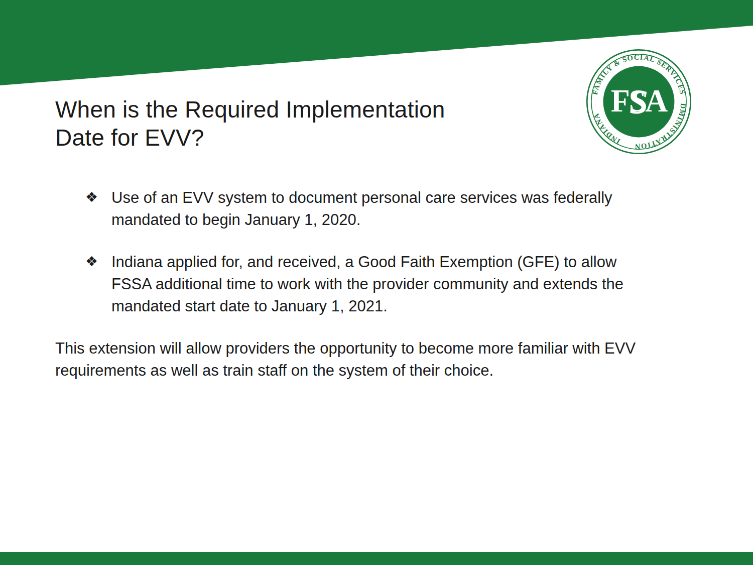FAMILY & SOCIAL SERVICES ADMINISTRATION INDIANA FSA S
When is the Required Implementation
Date for EVV?
Use of an EVV system to document personal care services was federally mandated to begin January 1, 2020.
Indiana applied for, and received, a Good Faith Exemption (GFE) to allow FSSA additional time to work with the provider community and extends the mandated start date to January 1, 2021.
This extension will allow providers the opportunity to become more familiar with EVV requirements as well as train staff on the system of their choice.